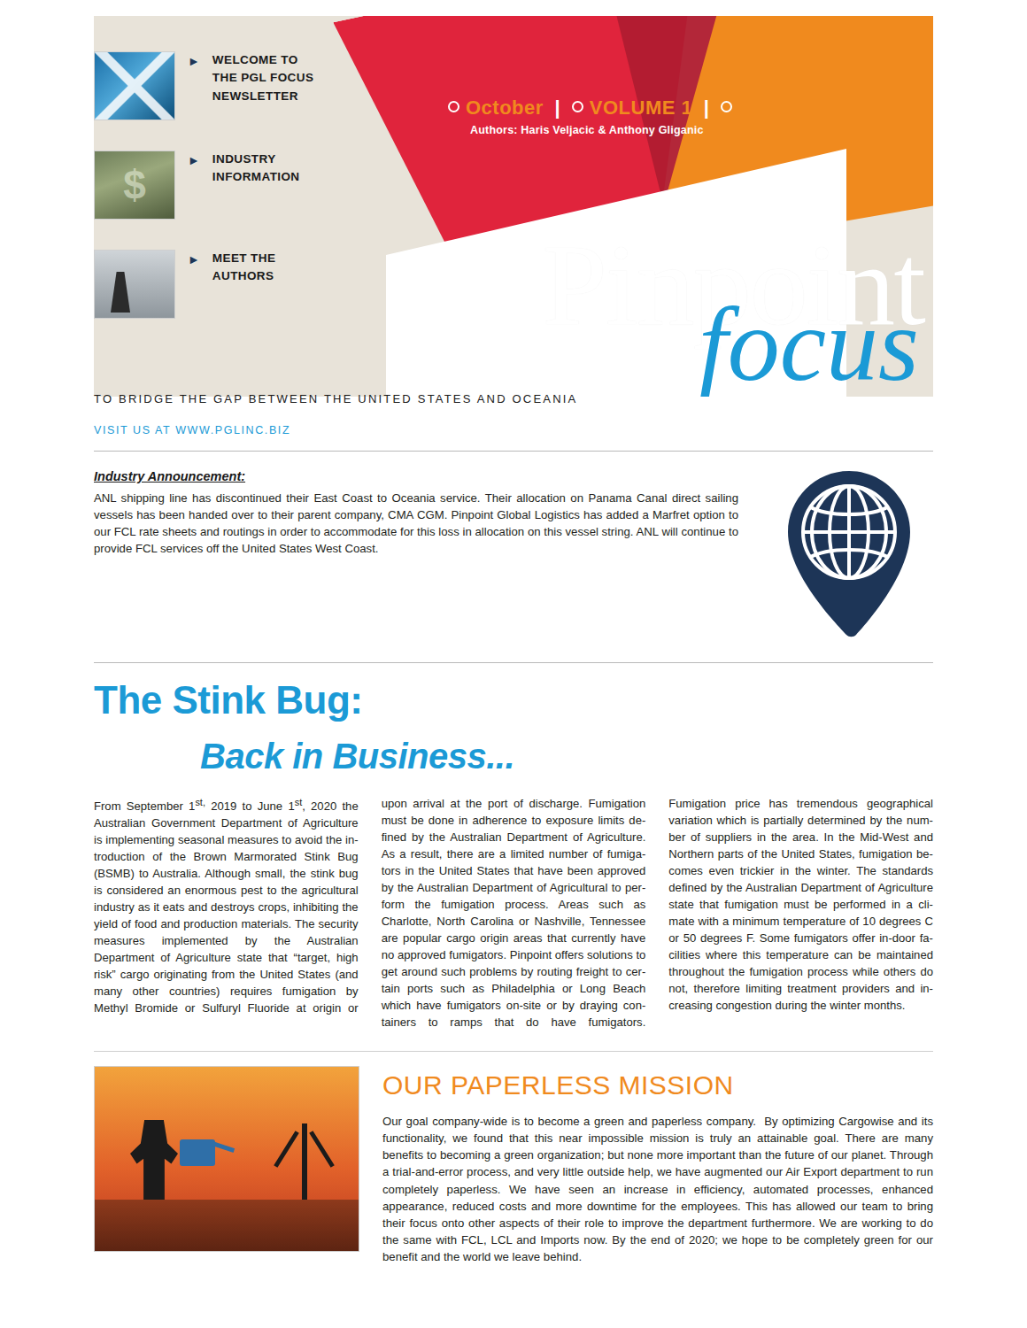►
Welcome to
the PGL Focus
Newsletter
►
Industry
Information
►
Meet the
Authors
October | VOLUME 1 | 2019
Authors: Haris Veljacic & Anthony Gliganic
Pinpoint focus
To bridge the gap between the United States and Oceania
Visit us at www.pglinc.biz
Industry Announcement:
ANL shipping line has discontinued their East Coast to Oceania service. Their allocation on Panama Canal direct sailing vessels has been handed over to their parent company, CMA CGM. Pinpoint Global Logistics has added a Marfret option to our FCL rate sheets and routings in order to accommodate for this loss in allocation on this vessel string. ANL will continue to provide FCL services off the United States West Coast.
The Stink Bug:
Back in Business...
From September 1st, 2019 to June 1st, 2020 the Australian Government Department of Agriculture is implementing seasonal measures to avoid the introduction of the Brown Marmorated Stink Bug (BSMB) to Australia. Although small, the stink bug is considered an enormous pest to the agricultural industry as it eats and destroys crops, inhibiting the yield of food and production materials. The security measures implemented by the Australian Department of Agriculture state that “target, high risk” cargo originating from the United States (and many other countries) requires fumigation by Methyl Bromide or Sulfuryl Fluoride at origin or upon arrival at the port of discharge. Fumigation must be done in adherence to exposure limits defined by the Australian Department of Agriculture. As a result, there are a limited number of fumigators in the United States that have been approved by the Australian Department of Agricultural to perform the fumigation process. Areas such as Charlotte, North Carolina or Nashville, Tennessee are popular cargo origin areas that currently have no approved fumigators. Pinpoint offers solutions to get around such problems by routing freight to certain ports such as Philadelphia or Long Beach which have fumigators on-site or by draying containers to ramps that do have fumigators. Fumigation price has tremendous geographical variation which is partially determined by the number of suppliers in the area. In the Mid-West and Northern parts of the United States, fumigation becomes even trickier in the winter. The standards defined by the Australian Department of Agriculture state that fumigation must be performed in a climate with a minimum temperature of 10 degrees C or 50 degrees F. Some fumigators offer in-door facilities where this temperature can be maintained throughout the fumigation process while others do not, therefore limiting treatment providers and increasing congestion during the winter months.
OUR PAPERLESS MISSION
Our goal company-wide is to become a green and paperless company. By optimizing Cargowise and its functionality, we found that this near impossible mission is truly an attainable goal. There are many benefits to becoming a green organization; but none more important than the future of our planet. Through a trial-and-error process, and very little outside help, we have augmented our Air Export department to run completely paperless. We have seen an increase in efficiency, automated processes, enhanced appearance, reduced costs and more downtime for the employees. This has allowed our team to bring their focus onto other aspects of their role to improve the department furthermore. We are working to do the same with FCL, LCL and Imports now. By the end of 2020; we hope to be completely green for our benefit and the world we leave behind.